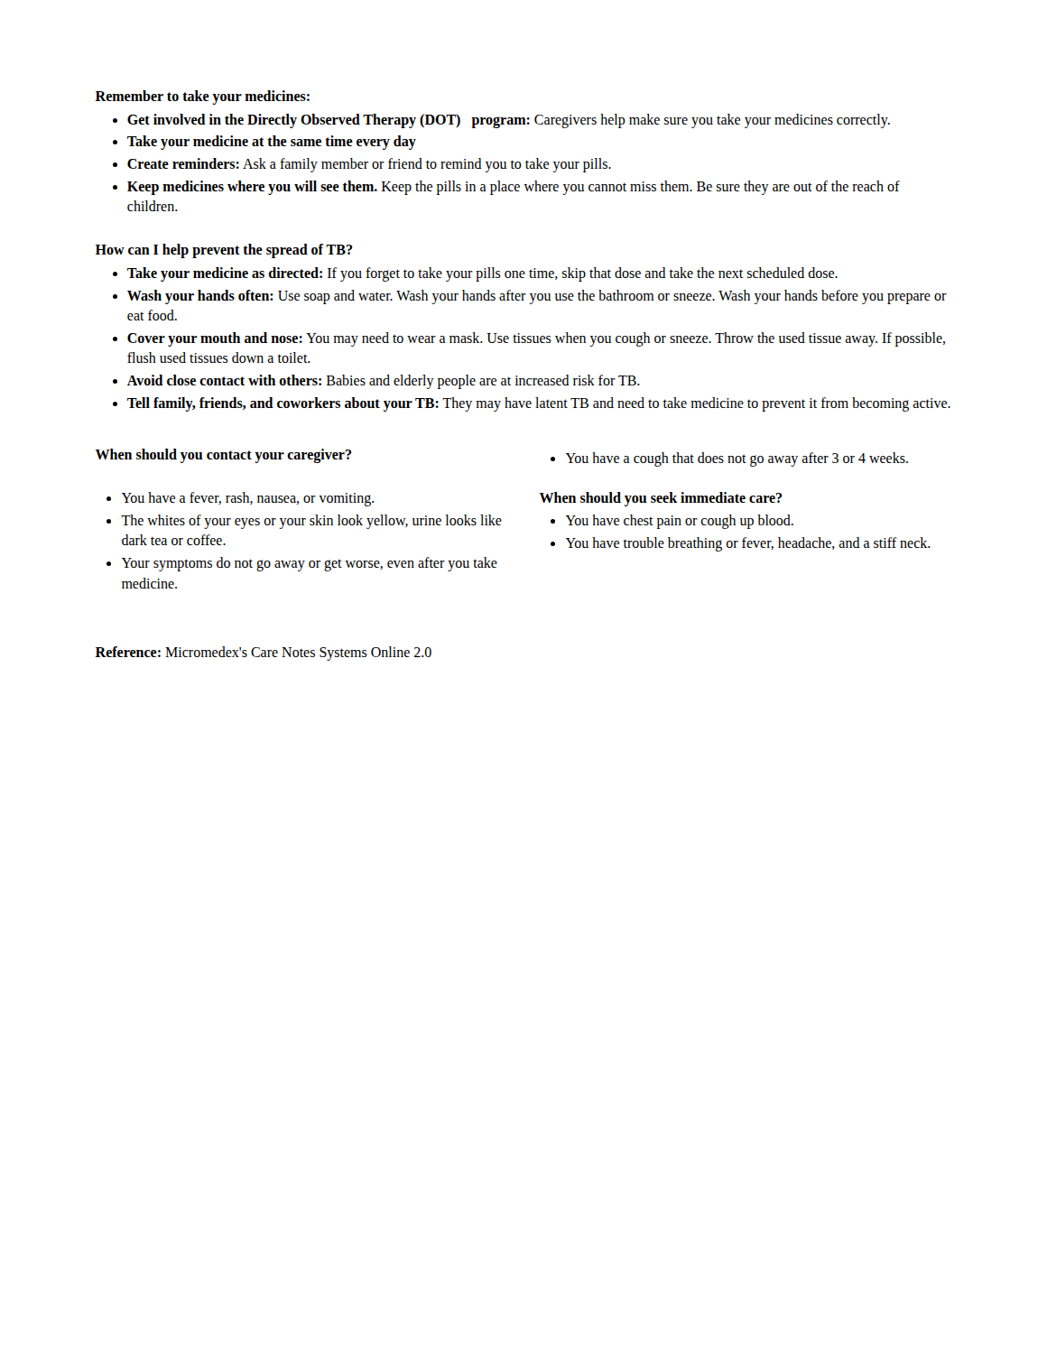Remember to take your medicines:
Get involved in the Directly Observed Therapy (DOT) program: Caregivers help make sure you take your medicines correctly.
Take your medicine at the same time every day
Create reminders: Ask a family member or friend to remind you to take your pills.
Keep medicines where you will see them. Keep the pills in a place where you cannot miss them. Be sure they are out of the reach of children.
How can I help prevent the spread of TB?
Take your medicine as directed: If you forget to take your pills one time, skip that dose and take the next scheduled dose.
Wash your hands often: Use soap and water. Wash your hands after you use the bathroom or sneeze. Wash your hands before you prepare or eat food.
Cover your mouth and nose: You may need to wear a mask. Use tissues when you cough or sneeze. Throw the used tissue away. If possible, flush used tissues down a toilet.
Avoid close contact with others: Babies and elderly people are at increased risk for TB.
Tell family, friends, and coworkers about your TB: They may have latent TB and need to take medicine to prevent it from becoming active.
When should you contact your caregiver?
You have a fever, rash, nausea, or vomiting.
The whites of your eyes or your skin look yellow, urine looks like dark tea or coffee.
Your symptoms do not go away or get worse, even after you take medicine.
You have a cough that does not go away after 3 or 4 weeks.
When should you seek immediate care?
You have chest pain or cough up blood.
You have trouble breathing or fever, headache, and a stiff neck.
Reference: Micromedex's Care Notes Systems Online 2.0